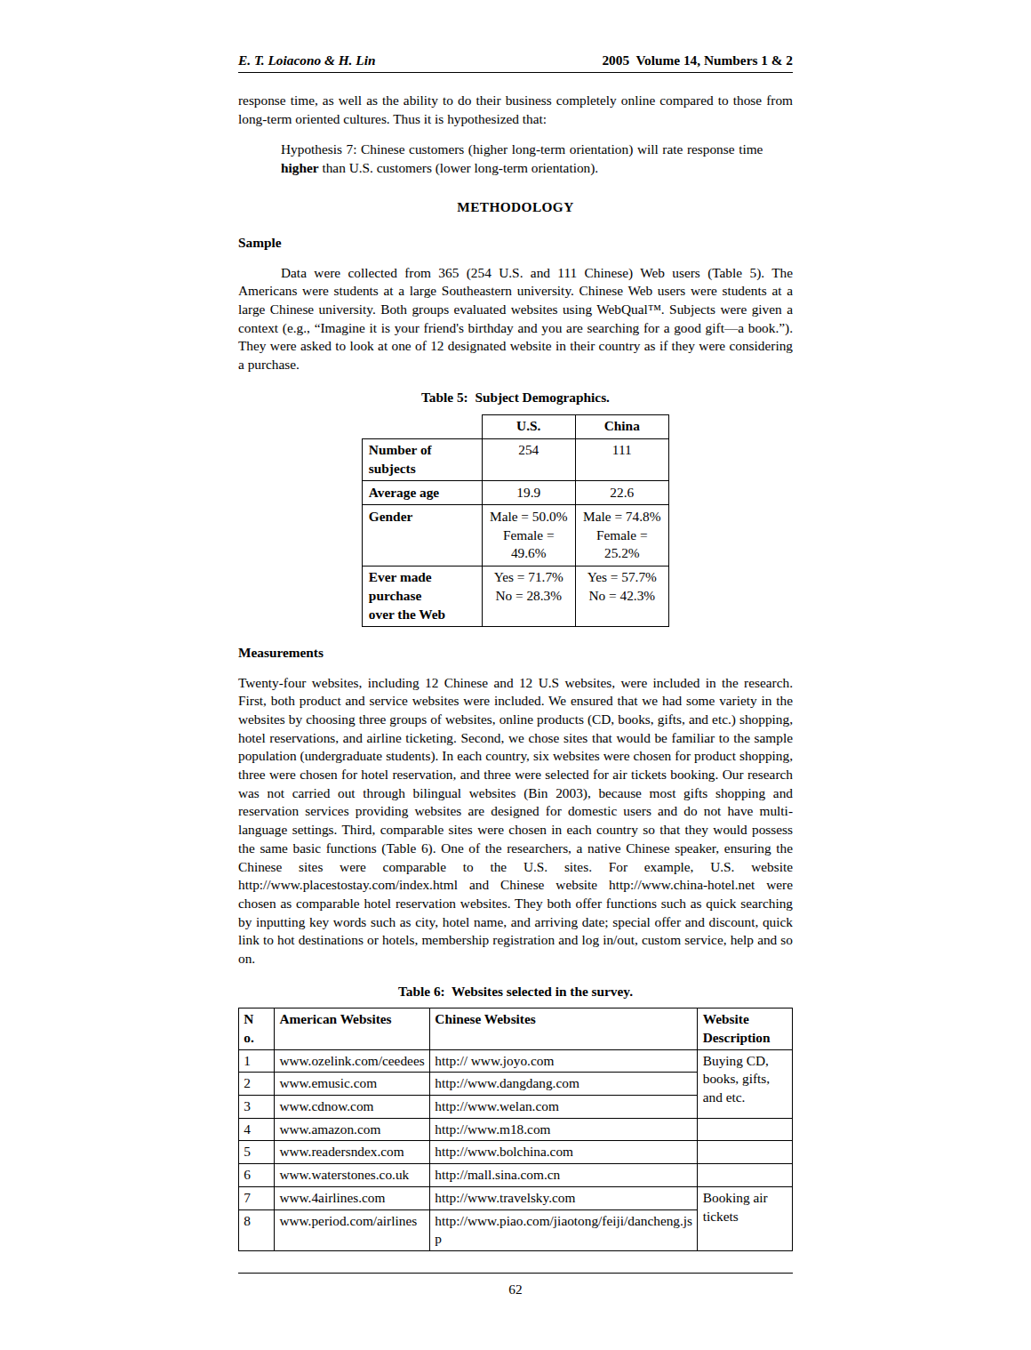E. T. Loiacono & H. Lin 2005 Volume 14, Numbers 1 & 2
response time, as well as the ability to do their business completely online compared to those from long-term oriented cultures. Thus it is hypothesized that:
Hypothesis 7: Chinese customers (higher long-term orientation) will rate response time higher than U.S. customers (lower long-term orientation).
METHODOLOGY
Sample
Data were collected from 365 (254 U.S. and 111 Chinese) Web users (Table 5). The Americans were students at a large Southeastern university. Chinese Web users were students at a large Chinese university. Both groups evaluated websites using WebQual™. Subjects were given a context (e.g., “Imagine it is your friend's birthday and you are searching for a good gift—a book.”). They were asked to look at one of 12 designated website in their country as if they were considering a purchase.
Table 5: Subject Demographics.
| | U.S. | China |
| --- | --- | --- |
| Number of subjects | 254 | 111 |
| Average age | 19.9 | 22.6 |
| Gender | Male = 50.0% Female = 49.6% | Male = 74.8% Female = 25.2% |
| Ever made purchase over the Web | Yes = 71.7% No = 28.3% | Yes = 57.7% No = 42.3% |
Measurements
Twenty-four websites, including 12 Chinese and 12 U.S websites, were included in the research. First, both product and service websites were included. We ensured that we had some variety in the websites by choosing three groups of websites, online products (CD, books, gifts, and etc.) shopping, hotel reservations, and airline ticketing. Second, we chose sites that would be familiar to the sample population (undergraduate students). In each country, six websites were chosen for product shopping, three were chosen for hotel reservation, and three were selected for air tickets booking. Our research was not carried out through bilingual websites (Bin 2003), because most gifts shopping and reservation services providing websites are designed for domestic users and do not have multi-language settings. Third, comparable sites were chosen in each country so that they would possess the same basic functions (Table 6). One of the researchers, a native Chinese speaker, ensuring the Chinese sites were comparable to the U.S. sites. For example, U.S. website http://www.placestostay.com/index.html and Chinese website http://www.china-hotel.net were chosen as comparable hotel reservation websites. They both offer functions such as quick searching by inputting key words such as city, hotel name, and arriving date; special offer and discount, quick link to hot destinations or hotels, membership registration and log in/out, custom service, help and so on.
Table 6: Websites selected in the survey.
| N o. | American Websites | Chinese Websites | Website Description |
| --- | --- | --- | --- |
| 1 | www.ozelink.com/ceedees | http:// www.joyo.com | Buying CD, books, gifts, and etc. |
| 2 | www.emusic.com | http://www.dangdang.com |
| 3 | www.cdnow.com | http://www.welan.com |
| 4 | www.amazon.com | http://www.m18.com | |
| 5 | www.readersndex.com | http://www.bolchina.com | |
| 6 | www.waterstones.co.uk | http://mall.sina.com.cn | |
| 7 | www.4airlines.com | http://www.travelsky.com | Booking air tickets |
| 8 | www.period.com/airlines | http://www.piao.com/jiaotong/feiji/dancheng.js p |
62